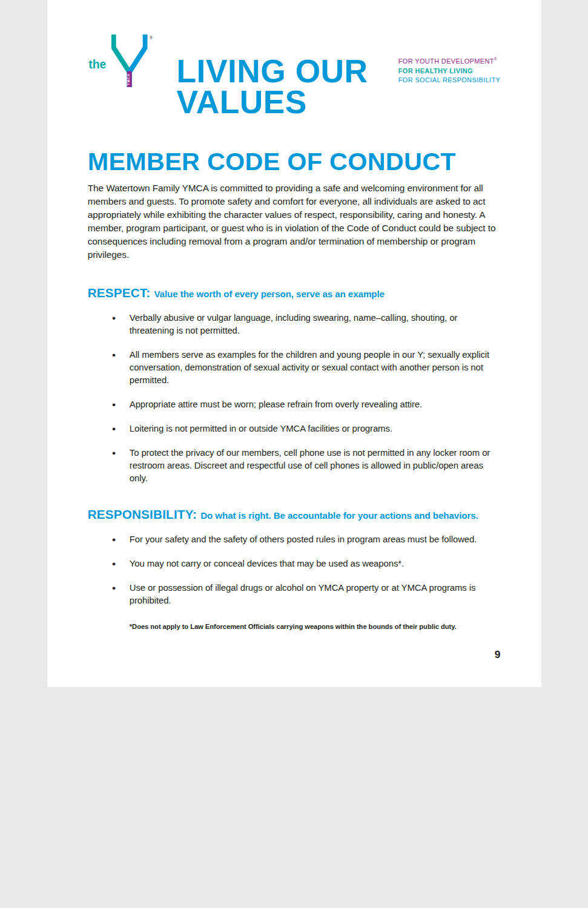the YMCA the YMCA ®
Living Our Values
For Youth Development®
For Healthy Living
For Social Responsibility
Member Code of Conduct
The Watertown Family YMCA is committed to providing a safe and welcoming environment for all members and guests. To promote safety and comfort for everyone, all individuals are asked to act appropriately while exhibiting the character values of respect, responsibility, caring and honesty. A member, program participant, or guest who is in violation of the Code of Conduct could be subject to consequences including removal from a program and/or termination of membership or program privileges.
Respect: Value the worth of every person, serve as an example
Verbally abusive or vulgar language, including swearing, name–calling, shouting, or threatening is not permitted.
All members serve as examples for the children and young people in our Y; sexually explicit conversation, demonstration of sexual activity or sexual contact with another person is not permitted.
Appropriate attire must be worn; please refrain from overly revealing attire.
Loitering is not permitted in or outside YMCA facilities or programs.
To protect the privacy of our members, cell phone use is not permitted in any locker room or restroom areas. Discreet and respectful use of cell phones is allowed in public/open areas only.
Responsibility: Do what is right. Be accountable for your actions and behaviors.
For your safety and the safety of others posted rules in program areas must be followed.
You may not carry or conceal devices that may be used as weapons*.
Use or possession of illegal drugs or alcohol on YMCA property or at YMCA programs is prohibited.
*Does not apply to Law Enforcement Officials carrying weapons within the bounds of their public duty.
9